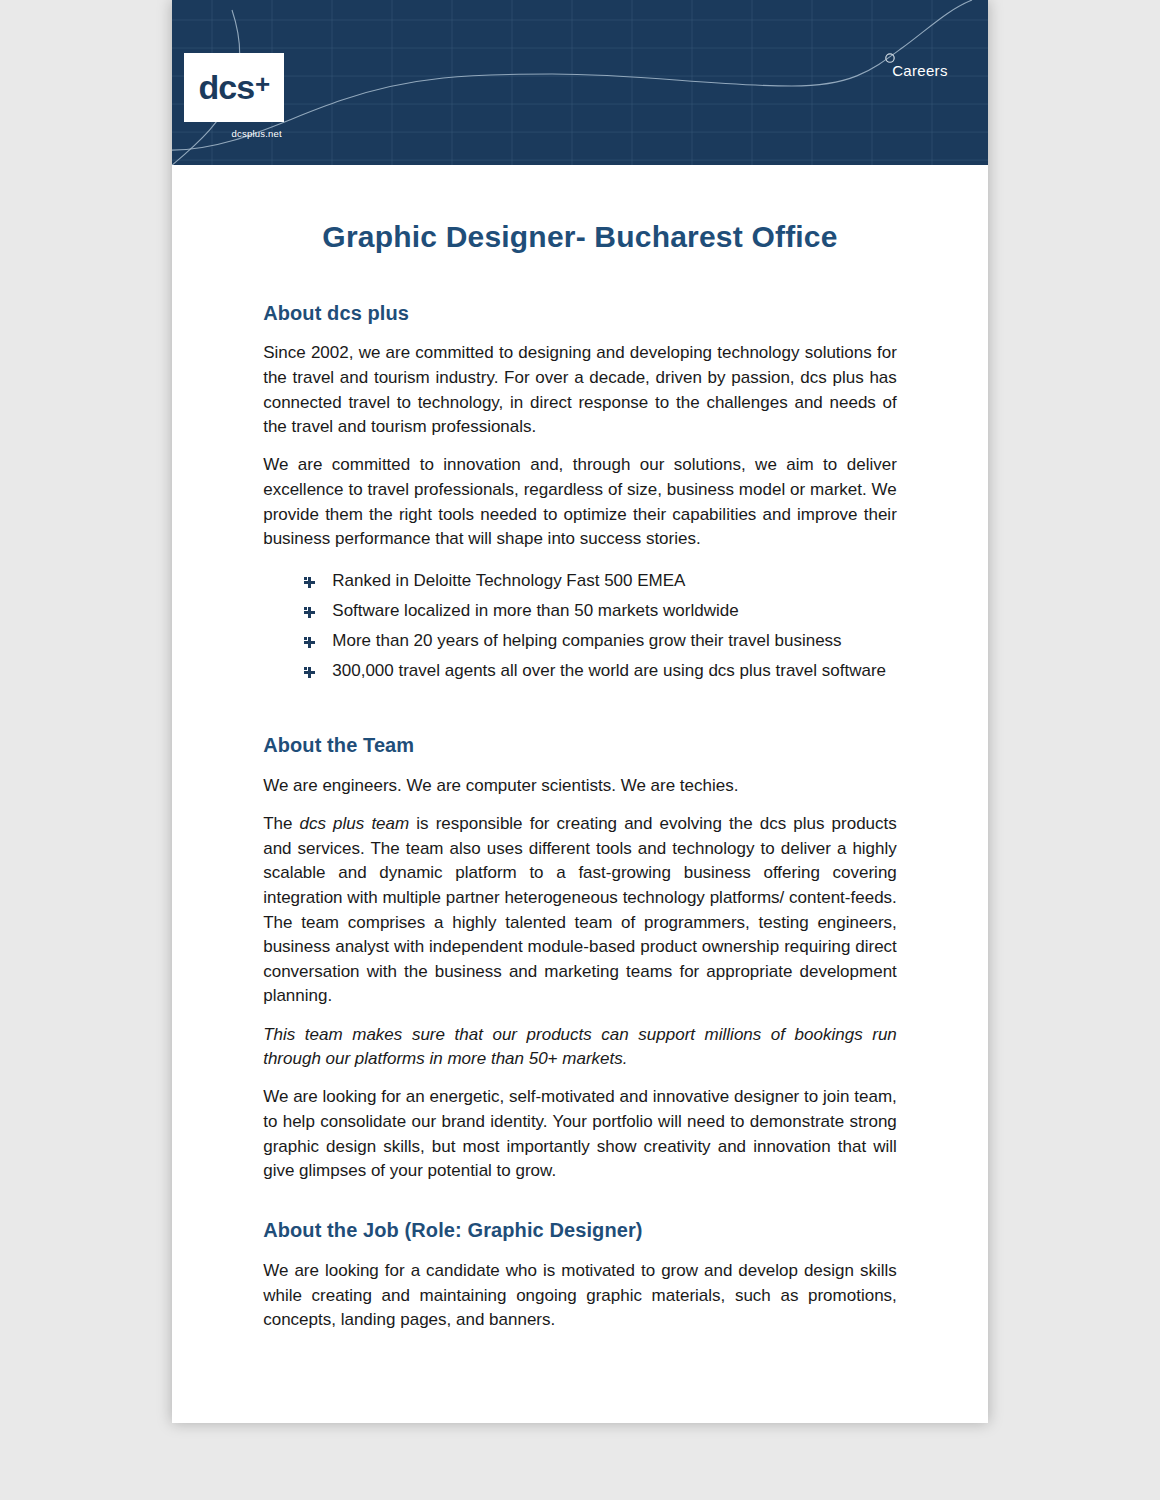dcs+
dcsplus.net
Careers
Graphic Designer- Bucharest Office
About dcs plus
Since 2002, we are committed to designing and developing technology solutions for the travel and tourism industry. For over a decade, driven by passion, dcs plus has connected travel to technology, in direct response to the challenges and needs of the travel and tourism professionals.
We are committed to innovation and, through our solutions, we aim to deliver excellence to travel professionals, regardless of size, business model or market. We provide them the right tools needed to optimize their capabilities and improve their business performance that will shape into success stories.
Ranked in Deloitte Technology Fast 500 EMEA
Software localized in more than 50 markets worldwide
More than 20 years of helping companies grow their travel business
300,000 travel agents all over the world are using dcs plus travel software
About the Team
We are engineers. We are computer scientists. We are techies.
The dcs plus team is responsible for creating and evolving the dcs plus products and services. The team also uses different tools and technology to deliver a highly scalable and dynamic platform to a fast-growing business offering covering integration with multiple partner heterogeneous technology platforms/ content-feeds. The team comprises a highly talented team of programmers, testing engineers, business analyst with independent module-based product ownership requiring direct conversation with the business and marketing teams for appropriate development planning.
This team makes sure that our products can support millions of bookings run through our platforms in more than 50+ markets.
We are looking for an energetic, self-motivated and innovative designer to join team, to help consolidate our brand identity. Your portfolio will need to demonstrate strong graphic design skills, but most importantly show creativity and innovation that will give glimpses of your potential to grow.
About the Job (Role: Graphic Designer)
We are looking for a candidate who is motivated to grow and develop design skills while creating and maintaining ongoing graphic materials, such as promotions, concepts, landing pages, and banners.